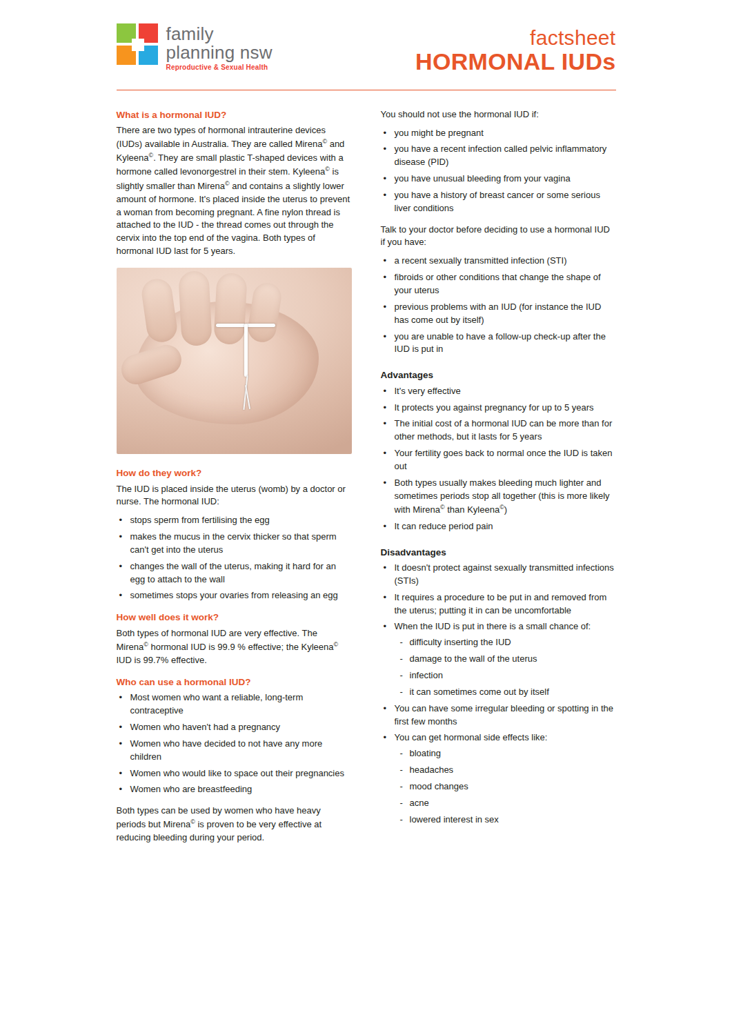family
planning nsw
Reproductive & Sexual Health
factsheet
HORMONAL IUDs
What is a hormonal IUD?
There are two types of hormonal intrauterine devices (IUDs) available in Australia. They are called Mirena© and Kyleena©. They are small plastic T-shaped devices with a hormone called levonorgestrel in their stem. Kyleena© is slightly smaller than Mirena© and contains a slightly lower amount of hormone. It's placed inside the uterus to prevent a woman from becoming pregnant. A fine nylon thread is attached to the IUD - the thread comes out through the cervix into the top end of the vagina. Both types of hormonal IUD last for 5 years.
How do they work?
The IUD is placed inside the uterus (womb) by a doctor or nurse. The hormonal IUD:
stops sperm from fertilising the egg
makes the mucus in the cervix thicker so that sperm can't get into the uterus
changes the wall of the uterus, making it hard for an egg to attach to the wall
sometimes stops your ovaries from releasing an egg
How well does it work?
Both types of hormonal IUD are very effective. The Mirena© hormonal IUD is 99.9 % effective; the Kyleena© IUD is 99.7% effective.
Who can use a hormonal IUD?
Most women who want a reliable, long-term contraceptive
Women who haven't had a pregnancy
Women who have decided to not have any more children
Women who would like to space out their pregnancies
Women who are breastfeeding
Both types can be used by women who have heavy periods but Mirena© is proven to be very effective at reducing bleeding during your period.
You should not use the hormonal IUD if:
you might be pregnant
you have a recent infection called pelvic inflammatory disease (PID)
you have unusual bleeding from your vagina
you have a history of breast cancer or some serious liver conditions
Talk to your doctor before deciding to use a hormonal IUD if you have:
a recent sexually transmitted infection (STI)
fibroids or other conditions that change the shape of your uterus
previous problems with an IUD (for instance the IUD has come out by itself)
you are unable to have a follow-up check-up after the IUD is put in
Advantages
It's very effective
It protects you against pregnancy for up to 5 years
The initial cost of a hormonal IUD can be more than for other methods, but it lasts for 5 years
Your fertility goes back to normal once the IUD is taken out
Both types usually makes bleeding much lighter and sometimes periods stop all together (this is more likely with Mirena© than Kyleena©)
It can reduce period pain
Disadvantages
It doesn't protect against sexually transmitted infections (STIs)
It requires a procedure to be put in and removed from the uterus; putting it in can be uncomfortable
When the IUD is put in there is a small chance of:
difficulty inserting the IUD
damage to the wall of the uterus
infection
it can sometimes come out by itself
You can have some irregular bleeding or spotting in the first few months
You can get hormonal side effects like:
bloating
headaches
mood changes
acne
lowered interest in sex